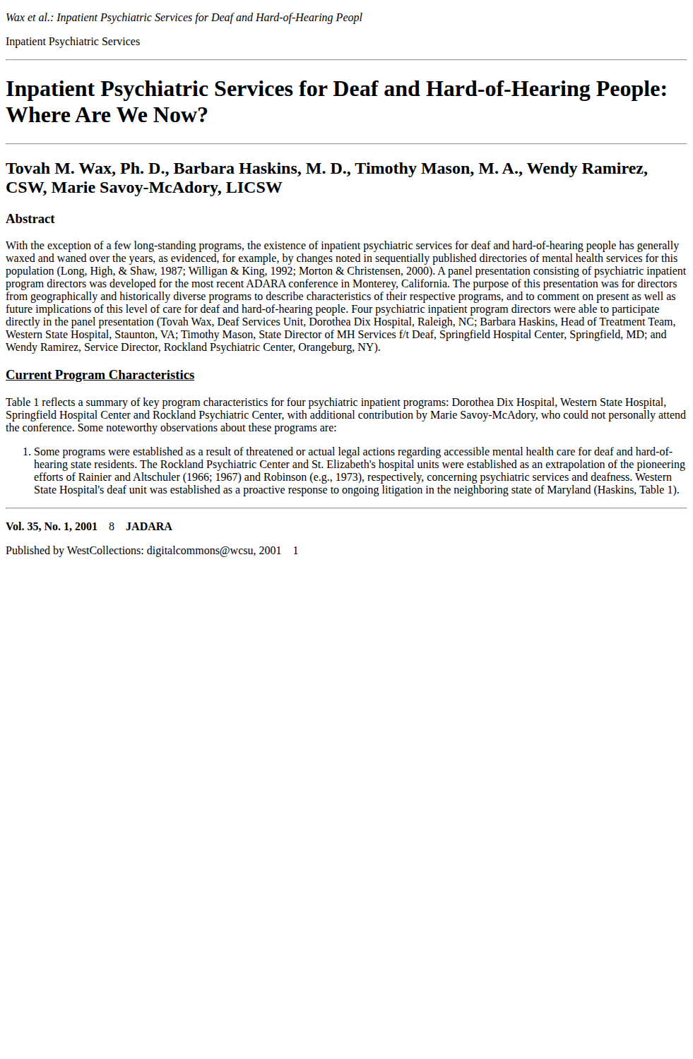Wax et al.: Inpatient Psychiatric Services for Deaf and Hard-of-Hearing Peopl
Inpatient Psychiatric Services
Inpatient Psychiatric Services for Deaf and Hard-of-Hearing People: Where Are We Now?
Tovah M. Wax, Ph. D., Barbara Haskins, M. D., Timothy Mason, M. A., Wendy Ramirez, CSW, Marie Savoy-McAdory, LICSW
Abstract
With the exception of a few long-standing programs, the existence of inpatient psychiatric services for deaf and hard-of-hearing people has generally waxed and waned over the years, as evidenced, for example, by changes noted in sequentially published directories of mental health services for this population (Long, High, & Shaw, 1987; Willigan & King, 1992; Morton & Christensen, 2000). A panel presentation consisting of psychiatric inpatient program directors was developed for the most recent ADARA conference in Monterey, California. The purpose of this presentation was for directors from geographically and historically diverse programs to describe characteristics of their respective programs, and to comment on present as well as future implications of this level of care for deaf and hard-of-hearing people. Four psychiatric inpatient program directors were able to participate directly in the panel presentation (Tovah Wax, Deaf Services Unit, Dorothea Dix Hospital, Raleigh, NC; Barbara Haskins, Head of Treatment Team, Western State Hospital, Staunton, VA; Timothy Mason, State Director of MH Services f/t Deaf, Springfield Hospital Center, Springfield, MD; and Wendy Ramirez, Service Director, Rockland Psychiatric Center, Orangeburg, NY).
Current Program Characteristics
Table 1 reflects a summary of key program characteristics for four psychiatric inpatient programs: Dorothea Dix Hospital, Western State Hospital, Springfield Hospital Center and Rockland Psychiatric Center, with additional contribution by Marie Savoy-McAdory, who could not personally attend the conference. Some noteworthy observations about these programs are:
Some programs were established as a result of threatened or actual legal actions regarding accessible mental health care for deaf and hard-of-hearing state residents. The Rockland Psychiatric Center and St. Elizabeth's hospital units were established as an extrapolation of the pioneering efforts of Rainier and Altschuler (1966; 1967) and Robinson (e.g., 1973), respectively, concerning psychiatric services and deafness. Western State Hospital's deaf unit was established as a proactive response to ongoing litigation in the neighboring state of Maryland (Haskins, Table 1).
Vol. 35, No. 1, 2001 8 JADARA
Published by WestCollections: digitalcommons@wcsu, 2001 1